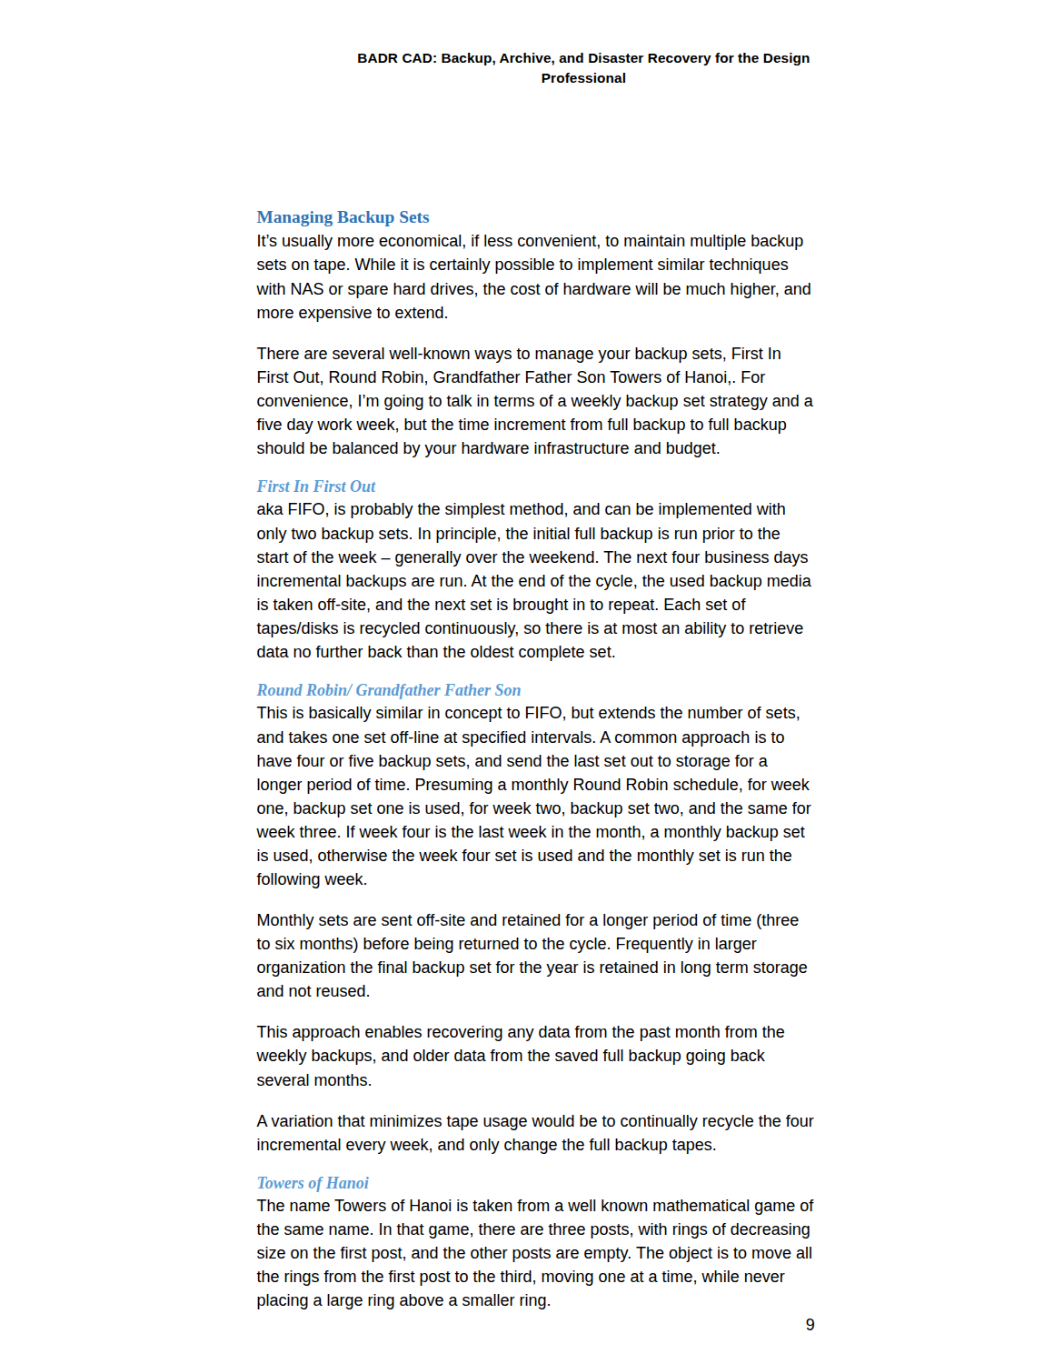BADR CAD: Backup, Archive, and Disaster Recovery for the Design Professional
Managing Backup Sets
It’s usually more economical, if less convenient, to maintain multiple backup sets on tape. While it is certainly possible to implement similar techniques with NAS or spare hard drives, the cost of hardware will be much higher, and more expensive to extend.
There are several well-known ways to manage your backup sets, First In First Out, Round Robin, Grandfather Father Son Towers of Hanoi,. For convenience, I’m going to talk in terms of a weekly backup set strategy and a five day work week, but the time increment from full backup to full backup should be balanced by your hardware infrastructure and budget.
First In First Out
aka FIFO, is probably the simplest method, and can be implemented with only two backup sets. In principle, the initial full backup is run prior to the start of the week – generally over the weekend. The next four business days incremental backups are run. At the end of the cycle, the used backup media is taken off-site, and the next set is brought in to repeat. Each set of tapes/disks is recycled continuously, so there is at most an ability to retrieve data no further back than the oldest complete set.
Round Robin/ Grandfather Father Son
This is basically similar in concept to FIFO, but extends the number of sets, and takes one set off-line at specified intervals. A common approach is to have four or five backup sets, and send the last set out to storage for a longer period of time. Presuming a monthly Round Robin schedule, for week one, backup set one is used, for week two, backup set two, and the same for week three. If week four is the last week in the month, a monthly backup set is used, otherwise the week four set is used and the monthly set is run the following week.
Monthly sets are sent off-site and retained for a longer period of time (three to six months) before being returned to the cycle. Frequently in larger organization the final backup set for the year is retained in long term storage and not reused.
This approach enables recovering any data from the past month from the weekly backups, and older data from the saved full backup going back several months.
A variation that minimizes tape usage would be to continually recycle the four incremental every week, and only change the full backup tapes.
Towers of Hanoi
The name Towers of Hanoi is taken from a well known mathematical game of the same name. In that game, there are three posts, with rings of decreasing size on the first post, and the other posts are empty. The object is to move all the rings from the first post to the third, moving one at a time, while never placing a large ring above a smaller ring.
9